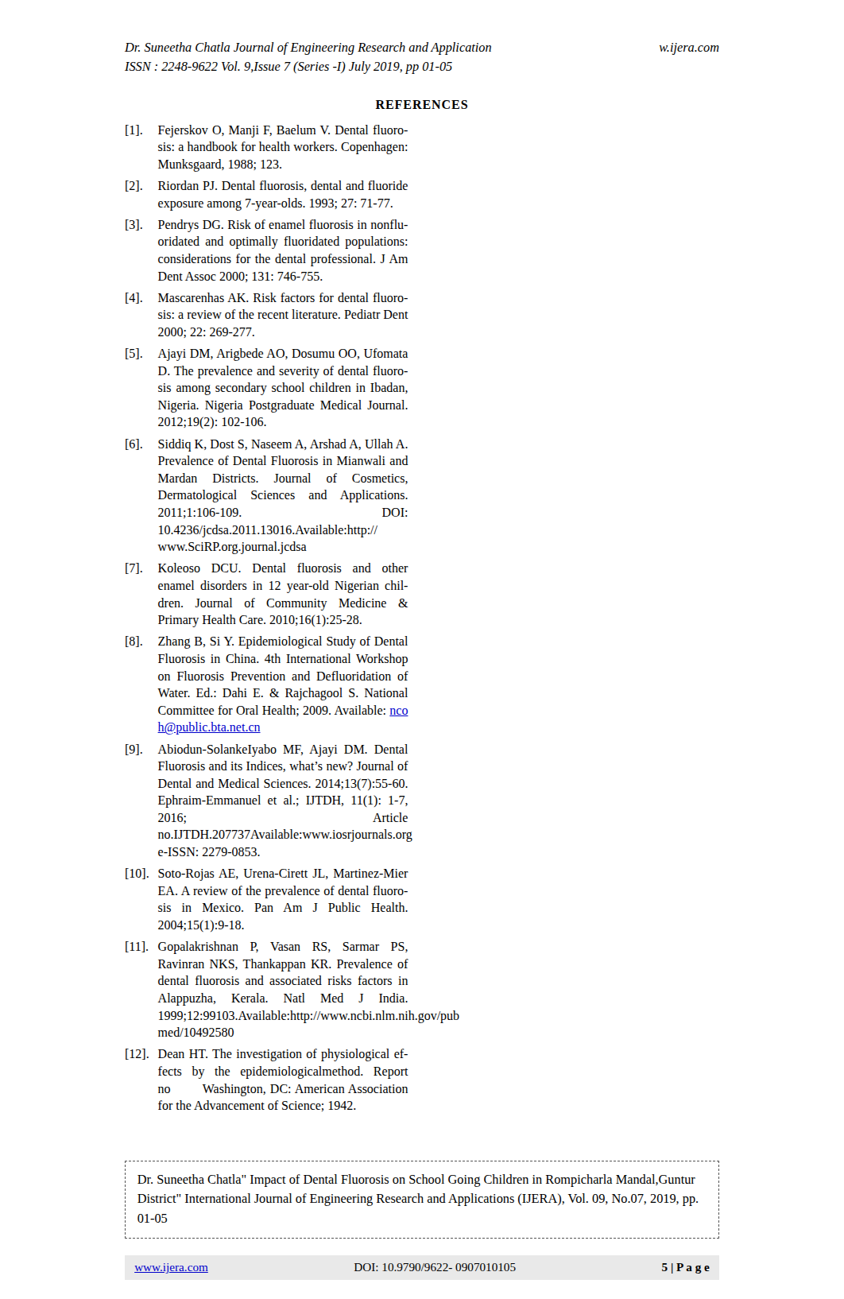Dr. Suneetha Chatla Journal of Engineering Research and Application w.ijera.com
ISSN : 2248-9622 Vol. 9,Issue 7 (Series -I) July 2019, pp 01-05
References
[1]. Fejerskov O, Manji F, Baelum V. Dental fluorosis: a handbook for health workers. Copenhagen: Munksgaard, 1988; 123.
[2]. Riordan PJ. Dental fluorosis, dental and fluoride exposure among 7-year-olds. 1993; 27: 71-77.
[3]. Pendrys DG. Risk of enamel fluorosis in nonfluoridated and optimally fluoridated populations: considerations for the dental professional. J Am Dent Assoc 2000; 131: 746-755.
[4]. Mascarenhas AK. Risk factors for dental fluorosis: a review of the recent literature. Pediatr Dent 2000; 22: 269-277.
[5]. Ajayi DM, Arigbede AO, Dosumu OO, Ufomata D. The prevalence and severity of dental fluorosis among secondary school children in Ibadan, Nigeria. Nigeria Postgraduate Medical Journal. 2012;19(2): 102-106.
[6]. Siddiq K, Dost S, Naseem A, Arshad A, Ullah A. Prevalence of Dental Fluorosis in Mianwali and Mardan Districts. Journal of Cosmetics, Dermatological Sciences and Applications. 2011;1:106-109. DOI: 10.4236/jcdsa.2011.13016.Available:http:// www.SciRP.org.journal.jcdsa
[7]. Koleoso DCU. Dental fluorosis and other enamel disorders in 12 year-old Nigerian children. Journal of Community Medicine & Primary Health Care. 2010;16(1):25-28.
[8]. Zhang B, Si Y. Epidemiological Study of Dental Fluorosis in China. 4th International Workshop on Fluorosis Prevention and Defluoridation of Water. Ed.: Dahi E. & Rajchagool S. National Committee for Oral Health; 2009. Available: ncoh@public.bta.net.cn
[9]. Abiodun-SolankeIyabo MF, Ajayi DM. Dental Fluorosis and its Indices, what’s new? Journal of Dental and Medical Sciences. 2014;13(7):55-60. Ephraim-Emmanuel et al.; IJTDH, 11(1): 1-7, 2016; Article no.IJTDH.207737Available:www.iosrjournals.org e-ISSN: 2279-0853.
[10]. Soto-Rojas AE, Urena-Cirett JL, Martinez-Mier EA. A review of the prevalence of dental fluorosis in Mexico. Pan Am J Public Health. 2004;15(1):9-18.
[11]. Gopalakrishnan P, Vasan RS, Sarmar PS, Ravinran NKS, Thankappan KR. Prevalence of dental fluorosis and associated risks factors in Alappuzha, Kerala. Natl Med J India. 1999;12:99103.Available:http://www.ncbi.nlm.nih.gov/pub med/10492580
[12]. Dean HT. The investigation of physiological effects by the epidemiologicalmethod. Report no Washington, DC: American Association for the Advancement of Science; 1942.
Dr. Suneetha Chatla" Impact of Dental Fluorosis on School Going Children in Rompicharla Mandal,Guntur District" International Journal of Engineering Research and Applications (IJERA), Vol. 09, No.07, 2019, pp. 01-05
www.ijera.com
DOI: 10.9790/9622- 0907010105
5 | P a g e